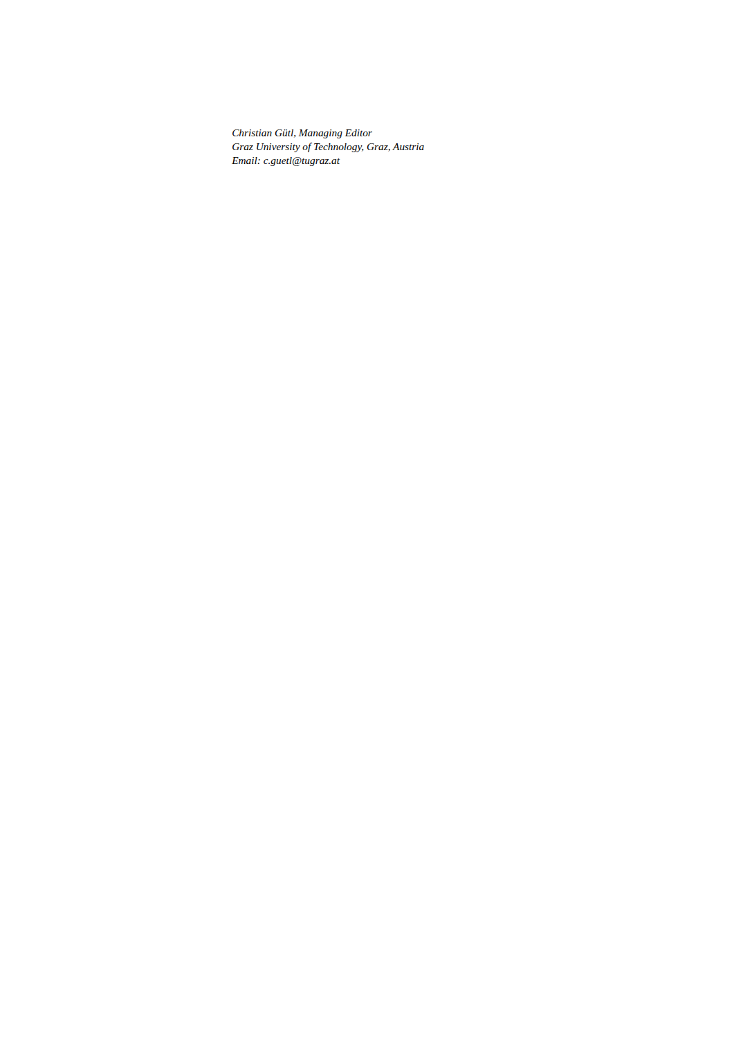Christian Gütl, Managing Editor
Graz University of Technology, Graz, Austria
Email: c.guetl@tugraz.at